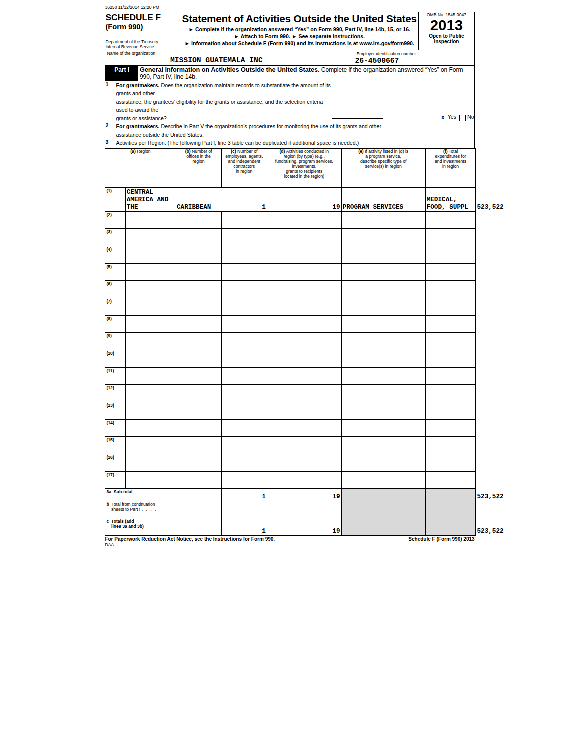36250 11/12/2014 12:28 PM
| SCHEDULE F (Form 990) Department of the Treasury Internal Revenue Service | Statement of Activities Outside the United States ► Complete if the organization answered “Yes” on Form 990, Part IV, line 14b, 15, or 16. ► Attach to Form 990. ► See separate instructions. ► Information about Schedule F (Form 990) and its instructions is at www.irs.gov/form990. | OMB No. 1545-0047 2013 Open to Public Inspection |
| Name of the organization MISSION GUATEMALA INC | Employer identification number 26-4500667 |
| Part I | General Information on Activities Outside the United States. Complete if the organization answered “Yes” on Form 990, Part IV, line 14b. |
| 1 | For grantmakers. Does the organization maintain records to substantiate the amount of its grants and other assistance, the grantees’ eligibility for the grants or assistance, and the selection criteria used to award the grants or assistance? | | X Yes No |
| 2 | For grantmakers. Describe in Part V the organization’s procedures for monitoring the use of its grants and other assistance outside the United States. |
| 3 | Activities per Region. (The following Part I, line 3 table can be duplicated if additional space is needed.) |
| (a) Region | (b) Number of offices in the region | (c) Number of employees, agents, and independent contractors in region | (d) Activities conducted in region (by type) (e.g., fundraising, program services, investments, grants to recipients located in the region) | (e) If activity listed in (d) is a program service, describe specific type of service(s) in region | (f) Total expenditures for and investments in region |
| --- | --- | --- | --- | --- | --- |
| (1) | CENTRAL AMERICA AND THE | CARIBBEAN | 1 | 19 | PROGRAM SERVICES | MEDICAL, FOOD, SUPPL | 523,522 |
| (2) | | | | | | |
| (3) | | | | | | |
| (4) | | | | | | |
| (5) | | | | | | |
| (6) | | | | | | |
| (7) | | | | | | |
| (8) | | | | | | |
| (9) | | | | | | |
| (10) | | | | | | |
| (11) | | | | | | |
| (12) | | | | | | |
| (13) | | | | | | |
| (14) | | | | | | |
| (15) | | | | | | |
| (16) | | | | | | |
| (17) | | | | | | |
| 3a Sub-total . . . . . | 1 | 19 | | | 523,522 |
| b Total from continuation sheets to Part I . . . . | | | | | |
| c Totals (add lines 3a and 3b) | 1 | 19 | | | 523,522 |
| For Paperwork Reduction Act Notice, see the Instructions for Form 990. | Schedule F (Form 990) 2013 |
DAA